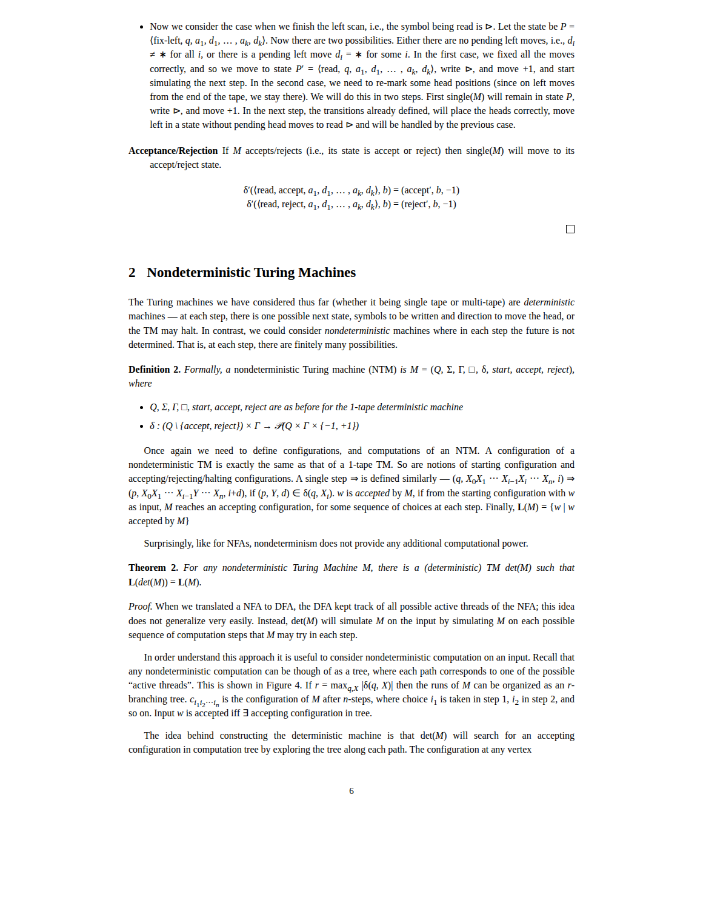Now we consider the case when we finish the left scan, i.e., the symbol being read is ⊳. Let the state be P = ⟨fix-left, q, a1, d1, … , ak, dk⟩. Now there are two possibilities. Either there are no pending left moves, i.e., di ≠ ∗ for all i, or there is a pending left move di = ∗ for some i. In the first case, we fixed all the moves correctly, and so we move to state P′ = ⟨read, q, a1, d1, … , ak, dk⟩, write ⊳, and move +1, and start simulating the next step. In the second case, we need to re-mark some head positions (since on left moves from the end of the tape, we stay there). We will do this in two steps. First single(M) will remain in state P, write ⊳, and move +1. In the next step, the transitions already defined, will place the heads correctly, move left in a state without pending head moves to read ⊳ and will be handled by the previous case.
Acceptance/Rejection If M accepts/rejects (i.e., its state is accept or reject) then single(M) will move to its accept/reject state.
δ′(⟨read, accept, a1, d1, … , ak, dk⟩, b) = (accept′, b, −1) δ′(⟨read, reject, a1, d1, … , ak, dk⟩, b) = (reject′, b, −1)
2 Nondeterministic Turing Machines
The Turing machines we have considered thus far (whether it being single tape or multi-tape) are deterministic machines — at each step, there is one possible next state, symbols to be written and direction to move the head, or the TM may halt. In contrast, we could consider nondeterministic machines where in each step the future is not determined. That is, at each step, there are finitely many possibilities.
Definition 2. Formally, a nondeterministic Turing machine (NTM) is M = (Q, Σ, Γ, □, δ, start, accept, reject), where
Q, Σ, Γ, □, start, accept, reject are as before for the 1-tape deterministic machine
δ : (Q \ {accept, reject}) × Γ → 𝒫(Q × Γ × {−1, +1})
Once again we need to define configurations, and computations of an NTM. A configuration of a nondeterministic TM is exactly the same as that of a 1-tape TM. So are notions of starting configuration and accepting/rejecting/halting configurations. A single step ⇒ is defined similarly — (q, X0X1 ··· Xi−1Xi ··· Xn, i) ⇒ (p, X0X1 ··· Xi−1Y ··· Xn, i+d), if (p, Y, d) ∈ δ(q, Xi). w is accepted by M, if from the starting configuration with w as input, M reaches an accepting configuration, for some sequence of choices at each step. Finally, L(M) = {w | w accepted by M}
Surprisingly, like for NFAs, nondeterminism does not provide any additional computational power.
Theorem 2. For any nondeterministic Turing Machine M, there is a (deterministic) TM det(M) such that L(det(M)) = L(M).
Proof. When we translated a NFA to DFA, the DFA kept track of all possible active threads of the NFA; this idea does not generalize very easily. Instead, det(M) will simulate M on the input by simulating M on each possible sequence of computation steps that M may try in each step.
In order understand this approach it is useful to consider nondeterministic computation on an input. Recall that any nondeterministic computation can be though of as a tree, where each path corresponds to one of the possible “active threads”. This is shown in Figure 4. If r = maxq,X |δ(q, X)| then the runs of M can be organized as an r-branching tree. ci1i2···in is the configuration of M after n-steps, where choice i1 is taken in step 1, i2 in step 2, and so on. Input w is accepted iff ∃ accepting configuration in tree.
The idea behind constructing the deterministic machine is that det(M) will search for an accepting configuration in computation tree by exploring the tree along each path. The configuration at any vertex
6